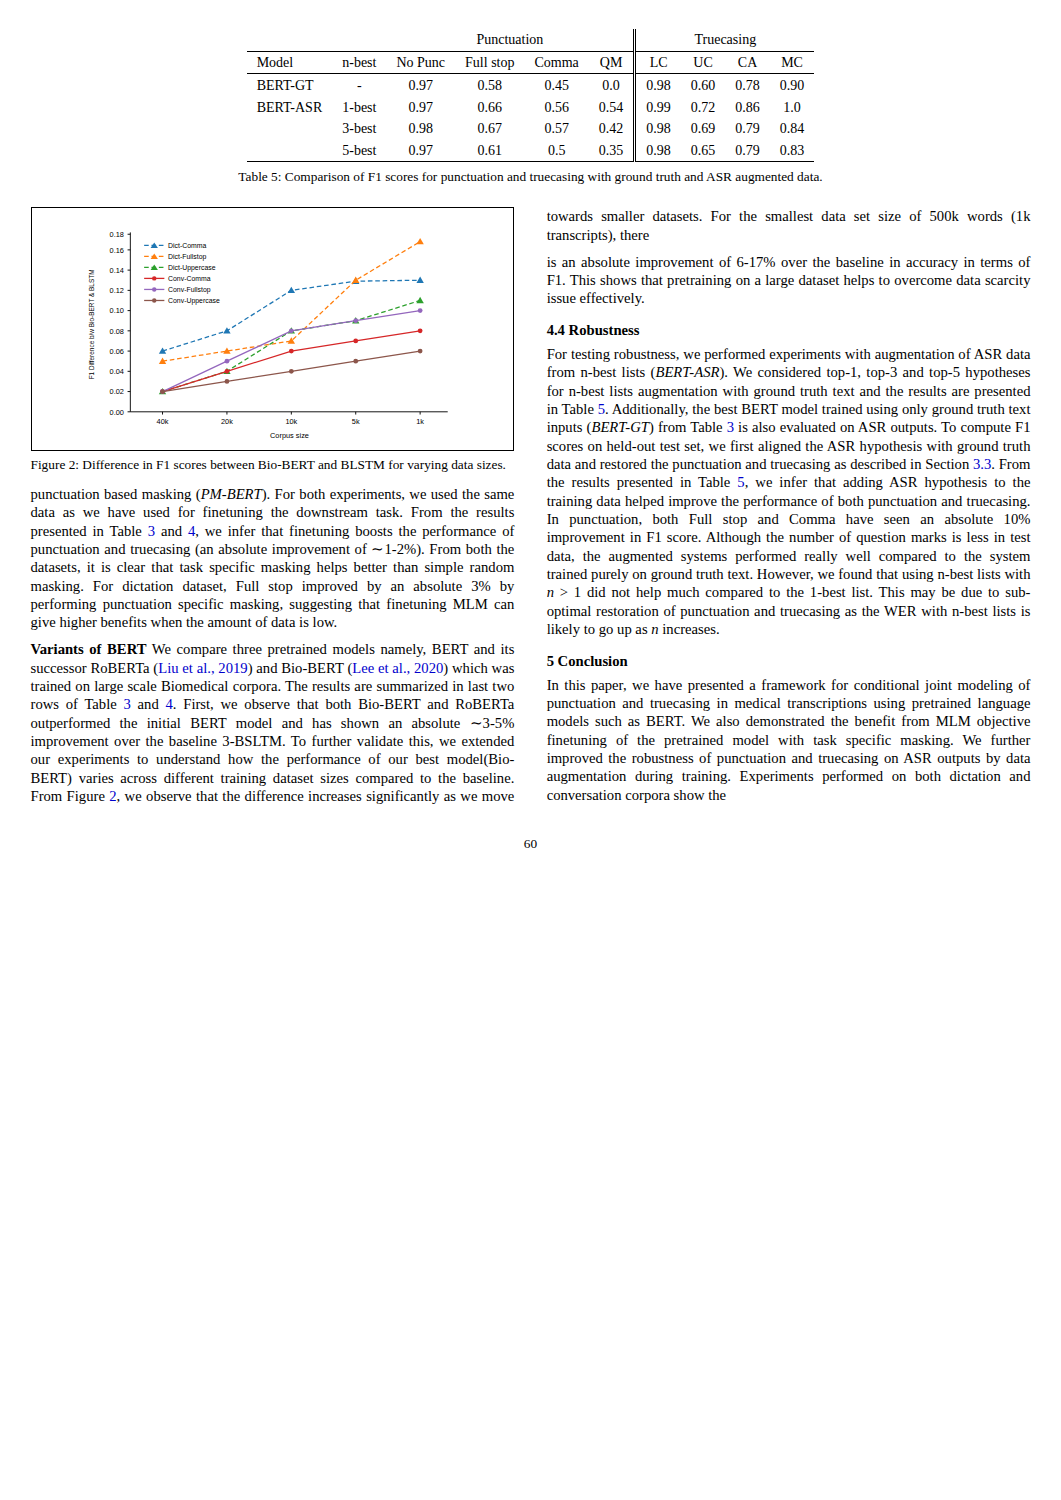| | | Punctuation | Truecasing |
| --- | --- | --- | --- |
| Model | n-best | No Punc | Full stop | Comma | QM | LC | UC | CA | MC |
| BERT-GT | - | 0.97 | 0.58 | 0.45 | 0.0 | 0.98 | 0.60 | 0.78 | 0.90 |
| BERT-ASR | 1-best | 0.97 | 0.66 | 0.56 | 0.54 | 0.99 | 0.72 | 0.86 | 1.0 |
| | 3-best | 0.98 | 0.67 | 0.57 | 0.42 | 0.98 | 0.69 | 0.79 | 0.84 |
| | 5-best | 0.97 | 0.61 | 0.5 | 0.35 | 0.98 | 0.65 | 0.79 | 0.83 |
Table 5: Comparison of F1 scores for punctuation and truecasing with ground truth and ASR augmented data.
0.00 0.02 0.04 0.06 0.08 0.10 0.12 0.14 0.16 0.18 40k 20k 10k 5k 1k Corpus size F1 Difference b/w Bio-BERT & BLSTM Dict-Comma Dict-Fullstop Dict-Uppercase Conv-Comma Conv-Fullstop Conv-Uppercase
Figure 2: Difference in F1 scores between Bio-BERT and BLSTM for varying data sizes.
punctuation based masking (PM-BERT). For both experiments, we used the same data as we have used for finetuning the downstream task. From the results presented in Table 3 and 4, we infer that finetuning boosts the performance of punctuation and truecasing (an absolute improvement of ∼1-2%). From both the datasets, it is clear that task specific masking helps better than simple random masking. For dictation dataset, Full stop improved by an absolute 3% by performing punctuation specific masking, suggesting that finetuning MLM can give higher benefits when the amount of data is low.
Variants of BERT We compare three pretrained models namely, BERT and its successor RoBERTa (Liu et al., 2019) and Bio-BERT (Lee et al., 2020) which was trained on large scale Biomedical corpora. The results are summarized in last two rows of Table 3 and 4. First, we observe that both Bio-BERT and RoBERTa outperformed the initial BERT model and has shown an absolute ∼3-5% improvement over the baseline 3-BSLTM. To further validate this, we extended our experiments to understand how the performance of our best model(Bio-BERT) varies across different training dataset sizes compared to the baseline. From Figure 2, we observe that the difference increases significantly as we move towards smaller datasets. For the smallest data set size of 500k words (1k transcripts), there
is an absolute improvement of 6-17% over the baseline in accuracy in terms of F1. This shows that pretraining on a large dataset helps to overcome data scarcity issue effectively.
4.4 Robustness
For testing robustness, we performed experiments with augmentation of ASR data from n-best lists (BERT-ASR). We considered top-1, top-3 and top-5 hypotheses for n-best lists augmentation with ground truth text and the results are presented in Table 5. Additionally, the best BERT model trained using only ground truth text inputs (BERT-GT) from Table 3 is also evaluated on ASR outputs. To compute F1 scores on held-out test set, we first aligned the ASR hypothesis with ground truth data and restored the punctuation and truecasing as described in Section 3.3. From the results presented in Table 5, we infer that adding ASR hypothesis to the training data helped improve the performance of both punctuation and truecasing. In punctuation, both Full stop and Comma have seen an absolute 10% improvement in F1 score. Although the number of question marks is less in test data, the augmented systems performed really well compared to the system trained purely on ground truth text. However, we found that using n-best lists with n > 1 did not help much compared to the 1-best list. This may be due to sub-optimal restoration of punctuation and truecasing as the WER with n-best lists is likely to go up as n increases.
5 Conclusion
In this paper, we have presented a framework for conditional joint modeling of punctuation and truecasing in medical transcriptions using pretrained language models such as BERT. We also demonstrated the benefit from MLM objective finetuning of the pretrained model with task specific masking. We further improved the robustness of punctuation and truecasing on ASR outputs by data augmentation during training. Experiments performed on both dictation and conversation corpora show the
60